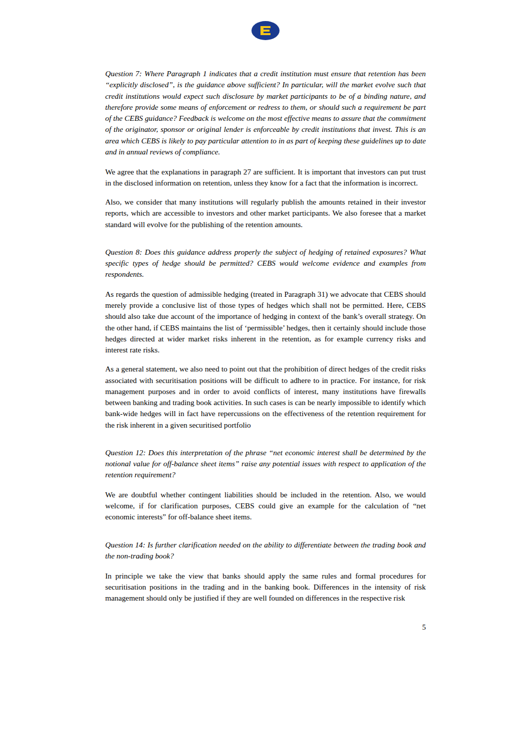Question 7: Where Paragraph 1 indicates that a credit institution must ensure that retention has been “explicitly disclosed”, is the guidance above sufficient? In particular, will the market evolve such that credit institutions would expect such disclosure by market participants to be of a binding nature, and therefore provide some means of enforcement or redress to them, or should such a requirement be part of the CEBS guidance? Feedback is welcome on the most effective means to assure that the commitment of the originator, sponsor or original lender is enforceable by credit institutions that invest. This is an area which CEBS is likely to pay particular attention to in as part of keeping these guidelines up to date and in annual reviews of compliance.
We agree that the explanations in paragraph 27 are sufficient. It is important that investors can put trust in the disclosed information on retention, unless they know for a fact that the information is incorrect.
Also, we consider that many institutions will regularly publish the amounts retained in their investor reports, which are accessible to investors and other market participants. We also foresee that a market standard will evolve for the publishing of the retention amounts.
Question 8: Does this guidance address properly the subject of hedging of retained exposures? What specific types of hedge should be permitted? CEBS would welcome evidence and examples from respondents.
As regards the question of admissible hedging (treated in Paragraph 31) we advocate that CEBS should merely provide a conclusive list of those types of hedges which shall not be permitted. Here, CEBS should also take due account of the importance of hedging in context of the bank’s overall strategy. On the other hand, if CEBS maintains the list of ‘permissible’ hedges, then it certainly should include those hedges directed at wider market risks inherent in the retention, as for example currency risks and interest rate risks.
As a general statement, we also need to point out that the prohibition of direct hedges of the credit risks associated with securitisation positions will be difficult to adhere to in practice. For instance, for risk management purposes and in order to avoid conflicts of interest, many institutions have firewalls between banking and trading book activities. In such cases is can be nearly impossible to identify which bank-wide hedges will in fact have repercussions on the effectiveness of the retention requirement for the risk inherent in a given securitised portfolio
Question 12: Does this interpretation of the phrase “net economic interest shall be determined by the notional value for off-balance sheet items” raise any potential issues with respect to application of the retention requirement?
We are doubtful whether contingent liabilities should be included in the retention. Also, we would welcome, if for clarification purposes, CEBS could give an example for the calculation of “net economic interests” for off-balance sheet items.
Question 14: Is further clarification needed on the ability to differentiate between the trading book and the non-trading book?
In principle we take the view that banks should apply the same rules and formal procedures for securitisation positions in the trading and in the banking book. Differences in the intensity of risk management should only be justified if they are well founded on differences in the respective risk
5